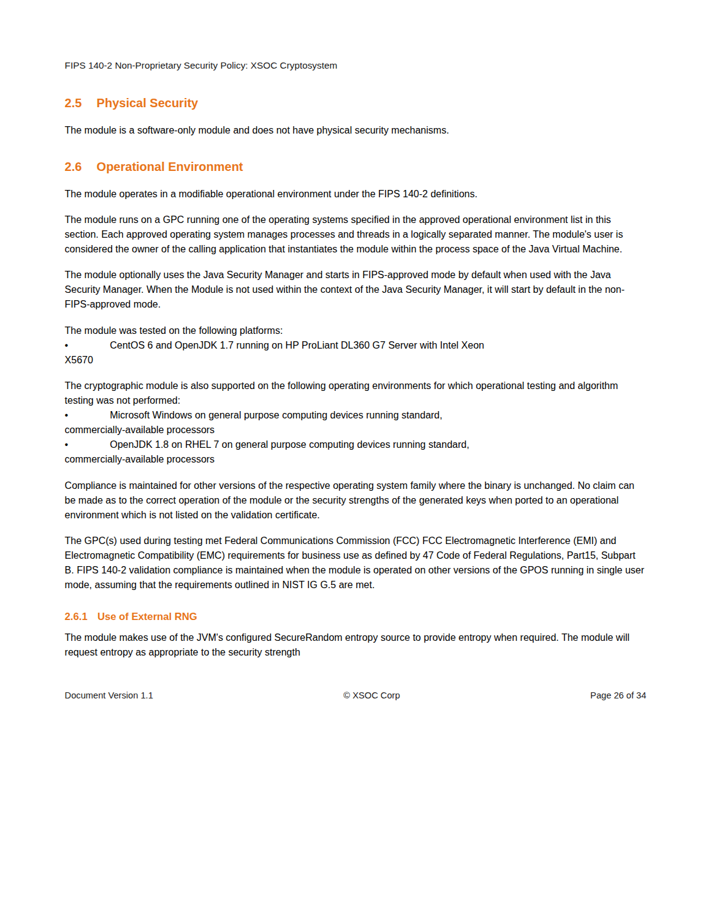FIPS 140-2 Non-Proprietary Security Policy: XSOC Cryptosystem
2.5 Physical Security
The module is a software-only module and does not have physical security mechanisms.
2.6 Operational Environment
The module operates in a modifiable operational environment under the FIPS 140-2 definitions.
The module runs on a GPC running one of the operating systems specified in the approved operational environment list in this section. Each approved operating system manages processes and threads in a logically separated manner. The module's user is considered the owner of the calling application that instantiates the module within the process space of the Java Virtual Machine.
The module optionally uses the Java Security Manager and starts in FIPS-approved mode by default when used with the Java Security Manager. When the Module is not used within the context of the Java Security Manager, it will start by default in the non-FIPS-approved mode.
The module was tested on the following platforms:
•CentOS 6 and OpenJDK 1.7 running on HP ProLiant DL360 G7 Server with Intel Xeon
X5670
The cryptographic module is also supported on the following operating environments for which operational testing and algorithm testing was not performed:
•Microsoft Windows on general purpose computing devices running standard,
commercially-available processors
•OpenJDK 1.8 on RHEL 7 on general purpose computing devices running standard,
commercially-available processors
Compliance is maintained for other versions of the respective operating system family where the binary is unchanged. No claim can be made as to the correct operation of the module or the security strengths of the generated keys when ported to an operational environment which is not listed on the validation certificate.
The GPC(s) used during testing met Federal Communications Commission (FCC) FCC Electromagnetic Interference (EMI) and Electromagnetic Compatibility (EMC) requirements for business use as defined by 47 Code of Federal Regulations, Part15, Subpart B. FIPS 140-2 validation compliance is maintained when the module is operated on other versions of the GPOS running in single user mode, assuming that the requirements outlined in NIST IG G.5 are met.
2.6.1 Use of External RNG
The module makes use of the JVM's configured SecureRandom entropy source to provide entropy when required. The module will request entropy as appropriate to the security strength
Document Version 1.1 © XSOC Corp Page 26 of 34